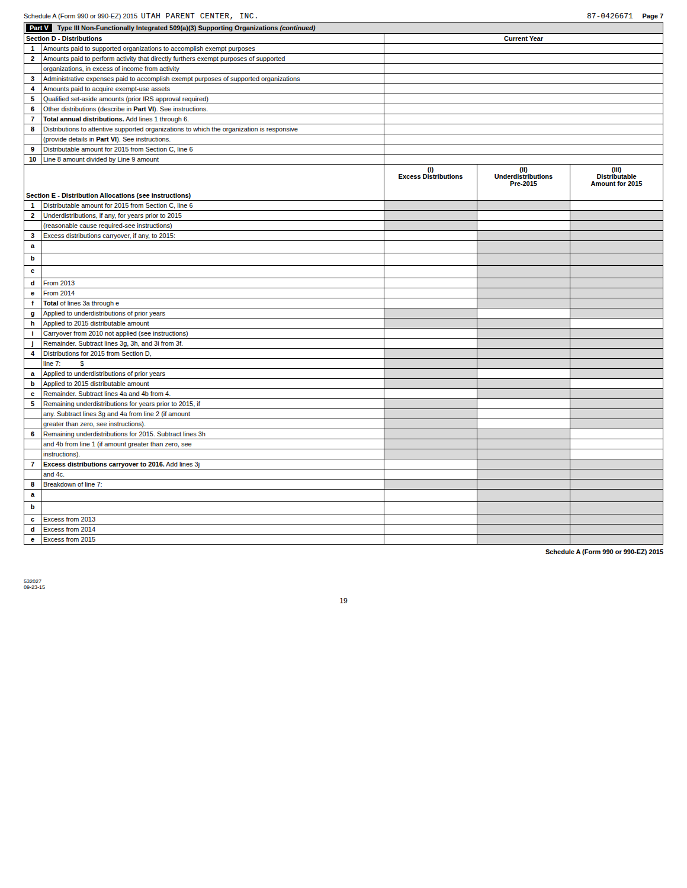Schedule A (Form 990 or 990-EZ) 2015 UTAH PARENT CENTER, INC.
87-0426671 Page 7
| Part V Type III Non-Functionally Integrated 509(a)(3) Supporting Organizations (continued) |
| Section D - Distributions | Current Year |
| 1 | Amounts paid to supported organizations to accomplish exempt purposes | |
| 2 | Amounts paid to perform activity that directly furthers exempt purposes of supported | |
| | organizations, in excess of income from activity | |
| 3 | Administrative expenses paid to accomplish exempt purposes of supported organizations | |
| 4 | Amounts paid to acquire exempt-use assets | |
| 5 | Qualified set-aside amounts (prior IRS approval required) | |
| 6 | Other distributions (describe in Part VI ). See instructions. | |
| 7 | Total annual distributions. Add lines 1 through 6. | |
| 8 | Distributions to attentive supported organizations to which the organization is responsive | |
| | (provide details in Part VI ). See instructions. | |
| 9 | Distributable amount for 2015 from Section C, line 6 | |
| 10 | Line 8 amount divided by Line 9 amount | |
| Section E - Distribution Allocations (see instructions) | (i) Excess Distributions | (ii) Underdistributions Pre-2015 | (iii) Distributable Amount for 2015 |
| 1 | Distributable amount for 2015 from Section C, line 6 | | | |
| 2 | Underdistributions, if any, for years prior to 2015 | | | |
| | (reasonable cause required-see instructions) | | | |
| 3 | Excess distributions carryover, if any, to 2015: | | | |
| a | | | | |
| b | | | | |
| c | | | | |
| d | From 2013 | | | |
| e | From 2014 | | | |
| f | Total of lines 3a through e | | | |
| g | Applied to underdistributions of prior years | | | |
| h | Applied to 2015 distributable amount | | | |
| i | Carryover from 2010 not applied (see instructions) | | | |
| j | Remainder. Subtract lines 3g, 3h, and 3i from 3f. | | | |
| 4 | Distributions for 2015 from Section D, | | | |
| | line 7: $ | | | |
| a | Applied to underdistributions of prior years | | | |
| b | Applied to 2015 distributable amount | | | |
| c | Remainder. Subtract lines 4a and 4b from 4. | | | |
| 5 | Remaining underdistributions for years prior to 2015, if | | | |
| | any. Subtract lines 3g and 4a from line 2 (if amount | | | |
| | greater than zero, see instructions). | | | |
| 6 | Remaining underdistributions for 2015. Subtract lines 3h | | | |
| | and 4b from line 1 (if amount greater than zero, see | | | |
| | instructions). | | | |
| 7 | Excess distributions carryover to 2016. Add lines 3j | | | |
| | and 4c. | | | |
| 8 | Breakdown of line 7: | | | |
| a | | | | |
| b | | | | |
| c | Excess from 2013 | | | |
| d | Excess from 2014 | | | |
| e | Excess from 2015 | | | |
Schedule A (Form 990 or 990-EZ) 2015
532027
09-23-15
19